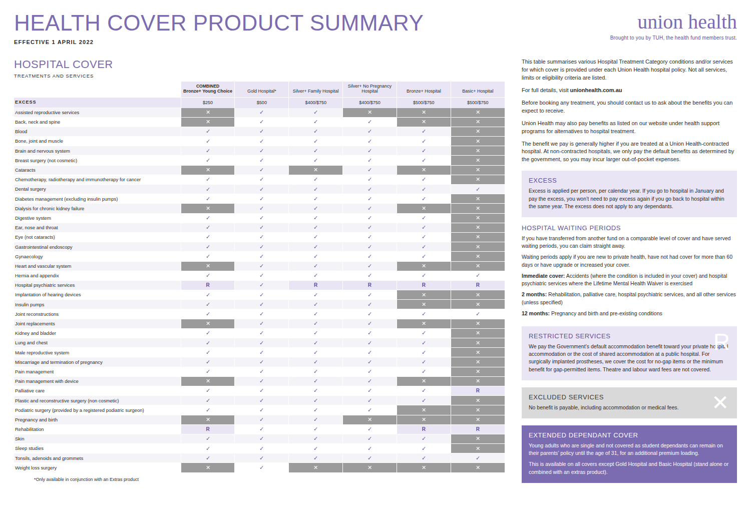Health Cover Product Summary
EFFECTIVE 1 APRIL 2022
union health
Brought to you by TUH, the health fund members trust.
Hospital Cover
Treatments and Services
| | COMBINED Bronze+ Young Choice | Gold Hospital* | Silver+ Family Hospital | Silver+ No Pregnancy Hospital | Bronze+ Hospital | Basic+ Hospital |
| --- | --- | --- | --- | --- | --- | --- |
| Excess | $250 | $500 | $400/$750 | $400/$750 | $500/$750 | $500/$750 |
| Assisted reproductive services | | | | | | |
| Back, neck and spine | | | | | | |
| Blood | | | | | | |
| Bone, joint and muscle | | | | | | |
| Brain and nervous system | | | | | | |
| Breast surgery (not cosmetic) | | | | | | |
| Cataracts | | | | | | |
| Chemotherapy, radiotherapy and immunotherapy for cancer | | | | | | |
| Dental surgery | | | | | | |
| Diabetes management (excluding insulin pumps) | | | | | | |
| Dialysis for chronic kidney failure | | | | | | |
| Digestive system | | | | | | |
| Ear, nose and throat | | | | | | |
| Eye (not cataracts) | | | | | | |
| Gastrointestinal endoscopy | | | | | | |
| Gynaecology | | | | | | |
| Heart and vascular system | | | | | | |
| Hernia and appendix | | | | | | |
| Hospital psychiatric services | | | | | | |
| Implantation of hearing devices | | | | | | |
| Insulin pumps | | | | | | |
| Joint reconstructions | | | | | | |
| Joint replacements | | | | | | |
| Kidney and bladder | | | | | | |
| Lung and chest | | | | | | |
| Male reproductive system | | | | | | |
| Miscarriage and termination of pregnancy | | | | | | |
| Pain management | | | | | | |
| Pain management with device | | | | | | |
| Palliative care | | | | | | |
| Plastic and reconstructive surgery (non cosmetic) | | | | | | |
| Podiatric surgery (provided by a registered podiatric surgeon) | | | | | | |
| Pregnancy and birth | | | | | | |
| Rehabilitation | | | | | | |
| Skin | | | | | | |
| Sleep studies | | | | | | |
| Tonsils, adenoids and grommets | | | | | | |
| Weight loss surgery | | | | | | |
*Only available in conjunction with an Extras product
This table summarises various Hospital Treatment Category conditions and/or services for which cover is provided under each Union Health hospital policy. Not all services, limits or eligibility criteria are listed.
For full details, visit unionhealth.com.au
Before booking any treatment, you should contact us to ask about the benefits you can expect to receive.
Union Health may also pay benefits as listed on our website under health support programs for alternatives to hospital treatment.
The benefit we pay is generally higher if you are treated at a Union Health-contracted hospital. At non-contracted hospitals, we only pay the default benefits as determined by the government, so you may incur larger out-of-pocket expenses.
Excess
Excess is applied per person, per calendar year. If you go to hospital in January and pay the excess, you won’t need to pay excess again if you go back to hospital within the same year. The excess does not apply to any dependants.
Hospital Waiting Periods
If you have transferred from another fund on a comparable level of cover and have served waiting periods, you can claim straight away.
Waiting periods apply if you are new to private health, have not had cover for more than 60 days or have upgrade or increased your cover.
Immediate cover: Accidents (where the condition is included in your cover) and hospital psychiatric services where the Lifetime Mental Health Waiver is exercised
2 months: Rehabilitation, palliative care, hospital psychiatric services, and all other services (unless specified)
12 months: Pregnancy and birth and pre-existing conditions
R
Restricted Services
We pay the Government’s default accommodation benefit toward your private hospital accommodation or the cost of shared accommodation at a public hospital. For surgically implanted prostheses, we cover the cost for no-gap items or the minimum benefit for gap-permitted items. Theatre and labour ward fees are not covered.
✕
Excluded Services
No benefit is payable, including accommodation or medical fees.
Extended Dependant Cover
Young adults who are single and not covered as student dependants can remain on their parents’ policy until the age of 31, for an additional premium loading.
This is available on all covers except Gold Hospital and Basic Hospital (stand alone or combined with an extras product).